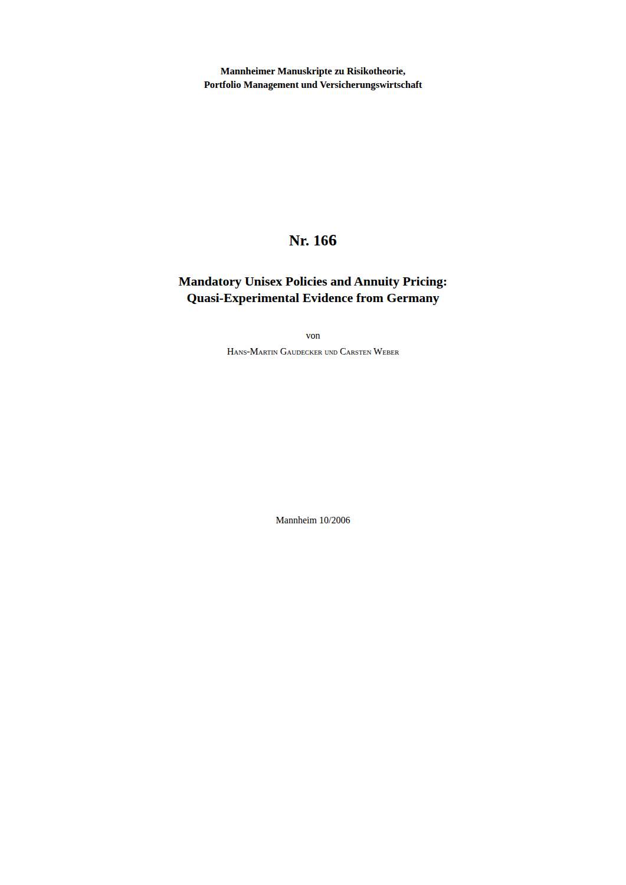Mannheimer Manuskripte zu Risikotheorie, Portfolio Management und Versicherungswirtschaft
Nr. 166
Mandatory Unisex Policies and Annuity Pricing:
Quasi-Experimental Evidence from Germany
von Hans-Martin Gaudecker und Carsten Weber
Mannheim 10/2006